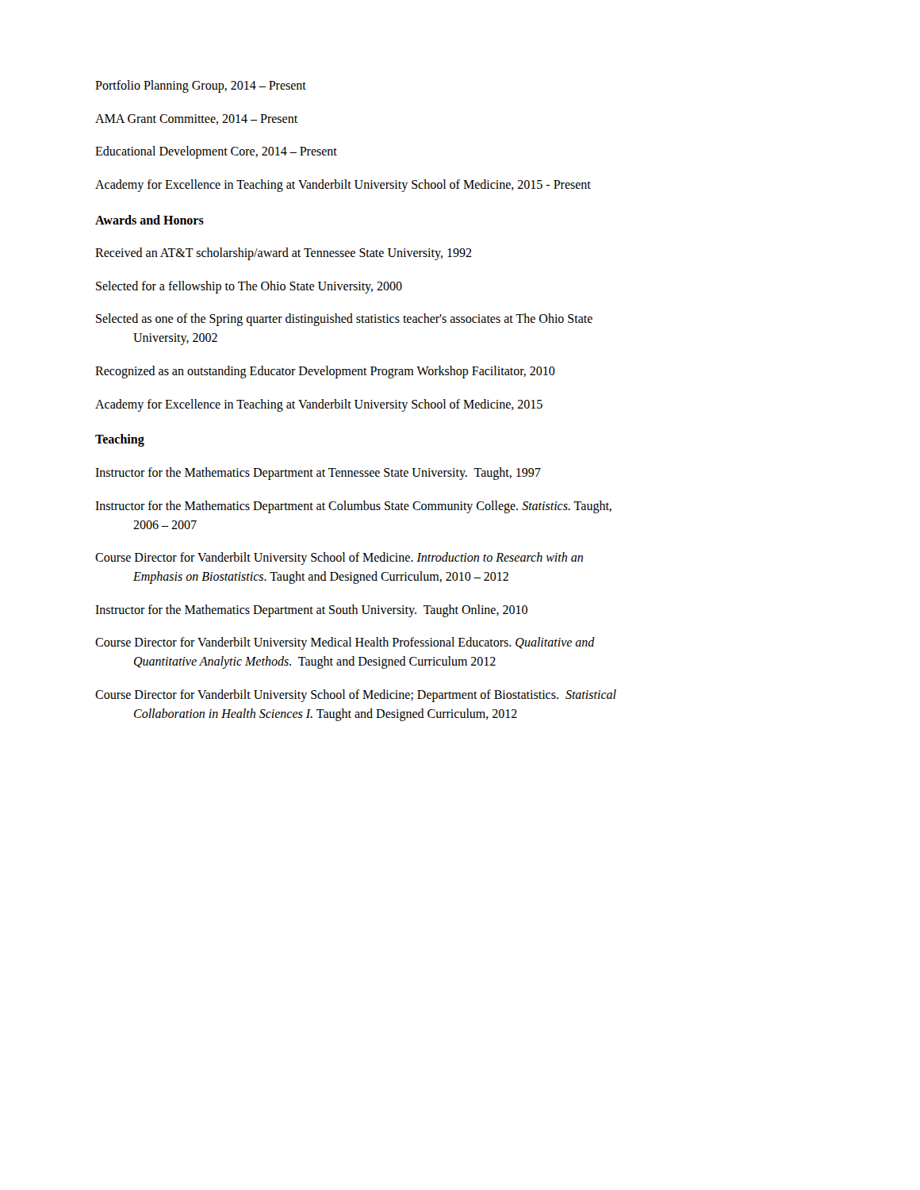Portfolio Planning Group, 2014 – Present
AMA Grant Committee, 2014 – Present
Educational Development Core, 2014 – Present
Academy for Excellence in Teaching at Vanderbilt University School of Medicine, 2015 - Present
Awards and Honors
Received an AT&T scholarship/award at Tennessee State University, 1992
Selected for a fellowship to The Ohio State University, 2000
Selected as one of the Spring quarter distinguished statistics teacher's associates at The Ohio State University, 2002
Recognized as an outstanding Educator Development Program Workshop Facilitator, 2010
Academy for Excellence in Teaching at Vanderbilt University School of Medicine, 2015
Teaching
Instructor for the Mathematics Department at Tennessee State University. Taught, 1997
Instructor for the Mathematics Department at Columbus State Community College. Statistics. Taught, 2006 – 2007
Course Director for Vanderbilt University School of Medicine. Introduction to Research with an Emphasis on Biostatistics. Taught and Designed Curriculum, 2010 – 2012
Instructor for the Mathematics Department at South University. Taught Online, 2010
Course Director for Vanderbilt University Medical Health Professional Educators. Qualitative and Quantitative Analytic Methods. Taught and Designed Curriculum 2012
Course Director for Vanderbilt University School of Medicine; Department of Biostatistics. Statistical Collaboration in Health Sciences I. Taught and Designed Curriculum, 2012